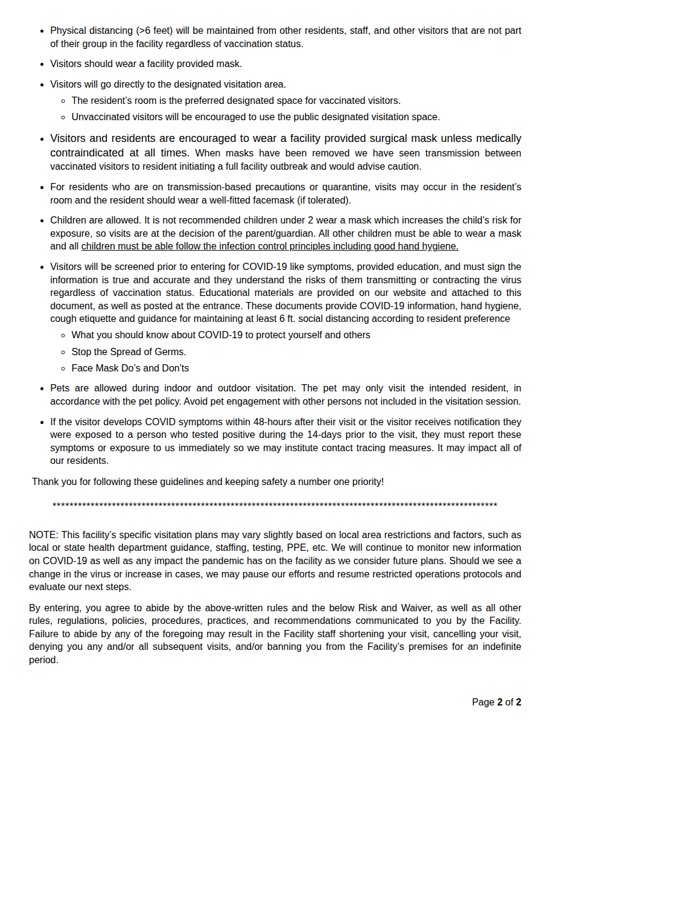Physical distancing (>6 feet) will be maintained from other residents, staff, and other visitors that are not part of their group in the facility regardless of vaccination status.
Visitors should wear a facility provided mask.
Visitors will go directly to the designated visitation area.
The resident’s room is the preferred designated space for vaccinated visitors.
Unvaccinated visitors will be encouraged to use the public designated visitation space.
Visitors and residents are encouraged to wear a facility provided surgical mask unless medically contraindicated at all times. When masks have been removed we have seen transmission between vaccinated visitors to resident initiating a full facility outbreak and would advise caution.
For residents who are on transmission-based precautions or quarantine, visits may occur in the resident’s room and the resident should wear a well-fitted facemask (if tolerated).
Children are allowed. It is not recommended children under 2 wear a mask which increases the child’s risk for exposure, so visits are at the decision of the parent/guardian. All other children must be able to wear a mask and all children must be able follow the infection control principles including good hand hygiene.
Visitors will be screened prior to entering for COVID-19 like symptoms, provided education, and must sign the information is true and accurate and they understand the risks of them transmitting or contracting the virus regardless of vaccination status. Educational materials are provided on our website and attached to this document, as well as posted at the entrance. These documents provide COVID-19 information, hand hygiene, cough etiquette and guidance for maintaining at least 6 ft. social distancing according to resident preference
What you should know about COVID-19 to protect yourself and others
Stop the Spread of Germs.
Face Mask Do’s and Don'ts
Pets are allowed during indoor and outdoor visitation. The pet may only visit the intended resident, in accordance with the pet policy. Avoid pet engagement with other persons not included in the visitation session.
If the visitor develops COVID symptoms within 48-hours after their visit or the visitor receives notification they were exposed to a person who tested positive during the 14-days prior to the visit, they must report these symptoms or exposure to us immediately so we may institute contact tracing measures. It may impact all of our residents.
Thank you for following these guidelines and keeping safety a number one priority!
*********************************************************************************************************
NOTE: This facility’s specific visitation plans may vary slightly based on local area restrictions and factors, such as local or state health department guidance, staffing, testing, PPE, etc. We will continue to monitor new information on COVID-19 as well as any impact the pandemic has on the facility as we consider future plans. Should we see a change in the virus or increase in cases, we may pause our efforts and resume restricted operations protocols and evaluate our next steps.
By entering, you agree to abide by the above-written rules and the below Risk and Waiver, as well as all other rules, regulations, policies, procedures, practices, and recommendations communicated to you by the Facility. Failure to abide by any of the foregoing may result in the Facility staff shortening your visit, cancelling your visit, denying you any and/or all subsequent visits, and/or banning you from the Facility’s premises for an indefinite period.
Page 2 of 2